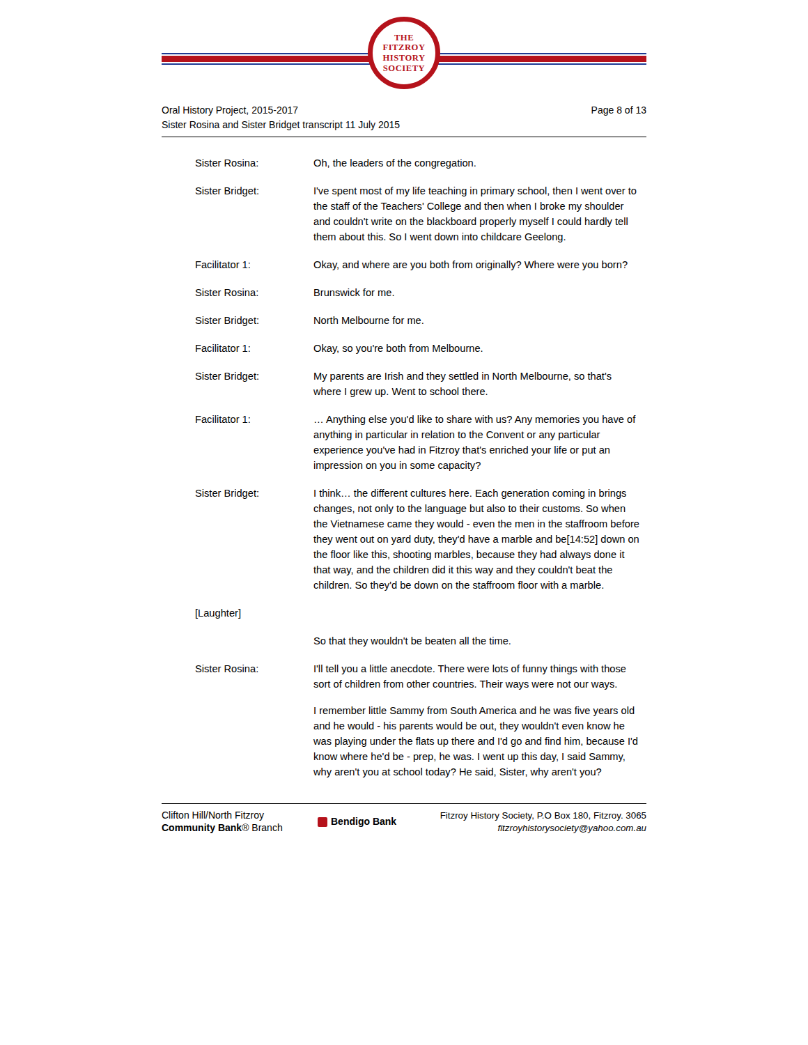The
Fitzroy
History
Society
Oral History Project, 2015-2017
Sister Rosina and Sister Bridget transcript 11 July 2015
Page 8 of 13
Sister Rosina:
Oh, the leaders of the congregation.
Sister Bridget:
I've spent most of my life teaching in primary school, then I went over to the staff of the Teachers' College and then when I broke my shoulder and couldn't write on the blackboard properly myself I could hardly tell them about this. So I went down into childcare Geelong.
Facilitator 1:
Okay, and where are you both from originally? Where were you born?
Sister Rosina:
Brunswick for me.
Sister Bridget:
North Melbourne for me.
Facilitator 1:
Okay, so you're both from Melbourne.
Sister Bridget:
My parents are Irish and they settled in North Melbourne, so that's where I grew up. Went to school there.
Facilitator 1:
… Anything else you'd like to share with us? Any memories you have of anything in particular in relation to the Convent or any particular experience you've had in Fitzroy that's enriched your life or put an impression on you in some capacity?
Sister Bridget:
I think… the different cultures here. Each generation coming in brings changes, not only to the language but also to their customs. So when the Vietnamese came they would - even the men in the staffroom before they went out on yard duty, they'd have a marble and be[14:52] down on the floor like this, shooting marbles, because they had always done it that way, and the children did it this way and they couldn't beat the children. So they'd be down on the staffroom floor with a marble.
[Laughter]
So that they wouldn't be beaten all the time.
Sister Rosina:
I'll tell you a little anecdote. There were lots of funny things with those sort of children from other countries. Their ways were not our ways.
I remember little Sammy from South America and he was five years old and he would - his parents would be out, they wouldn't even know he was playing under the flats up there and I'd go and find him, because I'd know where he'd be - prep, he was. I went up this day, I said Sammy, why aren't you at school today? He said, Sister, why aren't you?
Clifton Hill/North Fitzroy Community Bank® Branch
Bendigo Bank
Fitzroy History Society, P.O Box 180, Fitzroy. 3065
fitzroyhistorysociety@yahoo.com.au